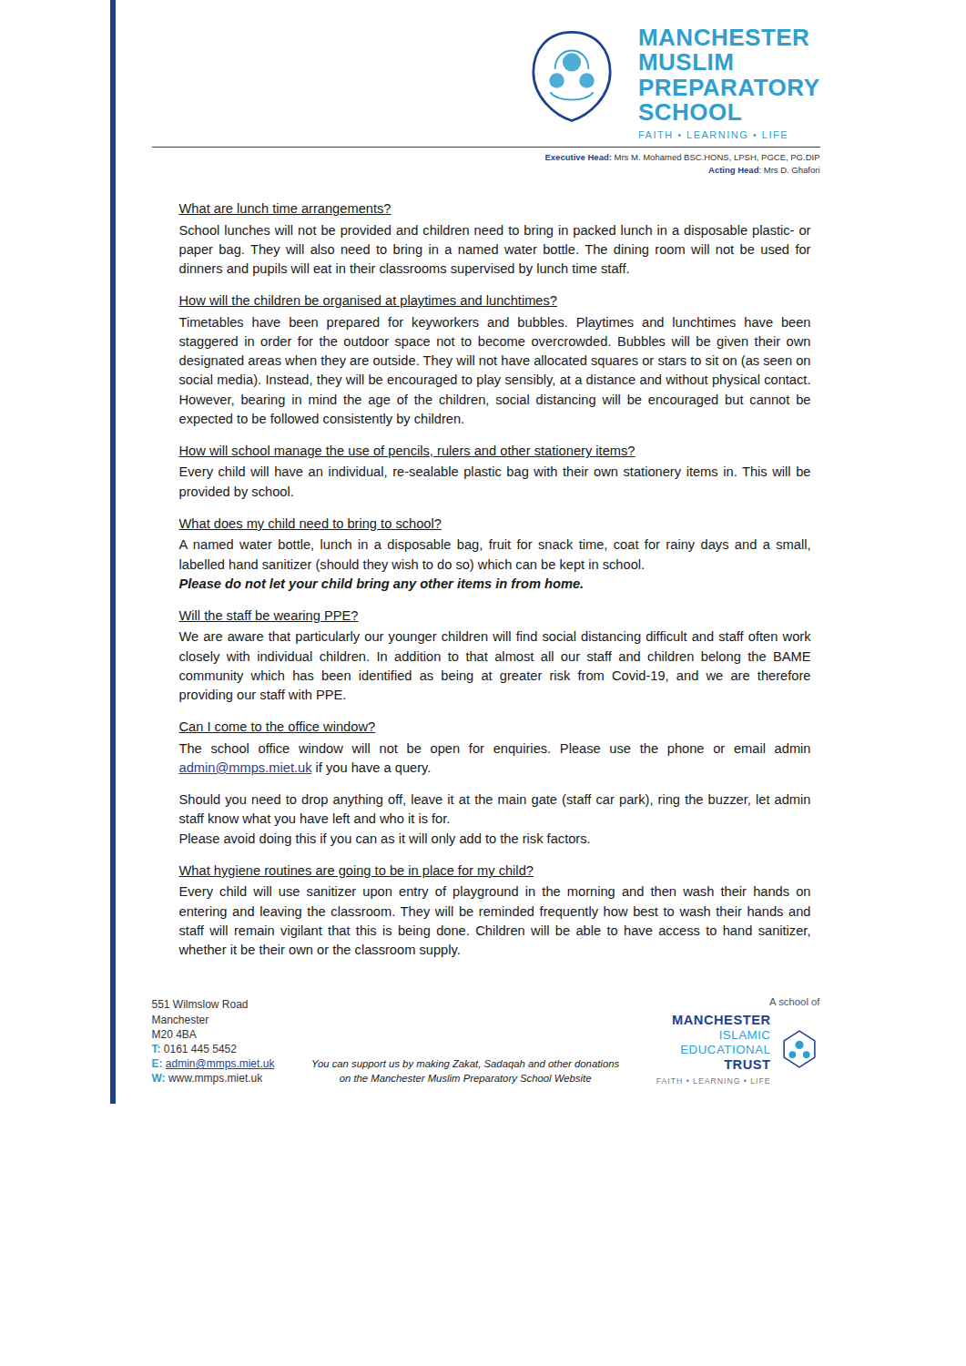Manchester
Muslim
Preparatory
School
Faith • Learning • Life
Executive Head: Mrs M. Mohamed BSC.HONS, LPSH, PGCE, PG.DIP
Acting Head: Mrs D. Ghafori
What are lunch time arrangements?
School lunches will not be provided and children need to bring in packed lunch in a disposable plastic- or paper bag. They will also need to bring in a named water bottle. The dining room will not be used for dinners and pupils will eat in their classrooms supervised by lunch time staff.
How will the children be organised at playtimes and lunchtimes?
Timetables have been prepared for keyworkers and bubbles. Playtimes and lunchtimes have been staggered in order for the outdoor space not to become overcrowded. Bubbles will be given their own designated areas when they are outside. They will not have allocated squares or stars to sit on (as seen on social media). Instead, they will be encouraged to play sensibly, at a distance and without physical contact. However, bearing in mind the age of the children, social distancing will be encouraged but cannot be expected to be followed consistently by children.
How will school manage the use of pencils, rulers and other stationery items?
Every child will have an individual, re-sealable plastic bag with their own stationery items in. This will be provided by school.
What does my child need to bring to school?
A named water bottle, lunch in a disposable bag, fruit for snack time, coat for rainy days and a small, labelled hand sanitizer (should they wish to do so) which can be kept in school.
Please do not let your child bring any other items in from home.
Will the staff be wearing PPE?
We are aware that particularly our younger children will find social distancing difficult and staff often work closely with individual children. In addition to that almost all our staff and children belong the BAME community which has been identified as being at greater risk from Covid-19, and we are therefore providing our staff with PPE.
Can I come to the office window?
The school office window will not be open for enquiries. Please use the phone or email admin admin@mmps.miet.uk if you have a query.
Should you need to drop anything off, leave it at the main gate (staff car park), ring the buzzer, let admin staff know what you have left and who it is for.
Please avoid doing this if you can as it will only add to the risk factors.
What hygiene routines are going to be in place for my child?
Every child will use sanitizer upon entry of playground in the morning and then wash their hands on entering and leaving the classroom. They will be reminded frequently how best to wash their hands and staff will remain vigilant that this is being done. Children will be able to have access to hand sanitizer, whether it be their own or the classroom supply.
551 Wilmslow Road
Manchester
M20 4BA
T: 0161 445 5452
E: admin@mmps.miet.uk
W: www.mmps.miet.uk
You can support us by making Zakat, Sadaqah and other donations
on the Manchester Muslim Preparatory School Website
A school of
MANCHESTER
ISLAMIC
EDUCATIONAL
TRUST
FAITH • LEARNING • LIFE